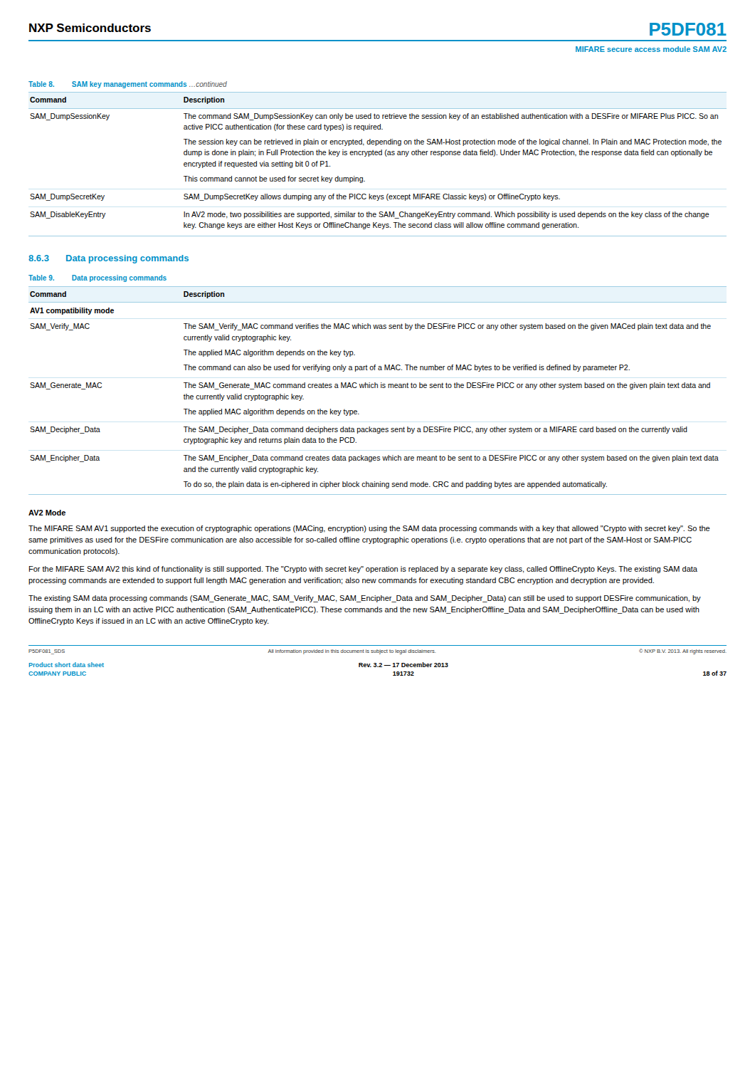NXP Semiconductors
P5DF081
MIFARE secure access module SAM AV2
Table 8. SAM key management commands …continued
| Command | Description |
| --- | --- |
| SAM_DumpSessionKey | The command SAM_DumpSessionKey can only be used to retrieve the session key of an established authentication with a DESFire or MIFARE Plus PICC. So an active PICC authentication (for these card types) is required. The session key can be retrieved in plain or encrypted, depending on the SAM-Host protection mode of the logical channel. In Plain and MAC Protection mode, the dump is done in plain; in Full Protection the key is encrypted (as any other response data field). Under MAC Protection, the response data field can optionally be encrypted if requested via setting bit 0 of P1. This command cannot be used for secret key dumping. |
| SAM_DumpSecretKey | SAM_DumpSecretKey allows dumping any of the PICC keys (except MIFARE Classic keys) or OfflineCrypto keys. |
| SAM_DisableKeyEntry | In AV2 mode, two possibilities are supported, similar to the SAM_ChangeKeyEntry command. Which possibility is used depends on the key class of the change key. Change keys are either Host Keys or OfflineChange Keys. The second class will allow offline command generation. |
8.6.3 Data processing commands
Table 9. Data processing commands
| Command | Description |
| --- | --- |
| AV1 compatibility mode |
| SAM_Verify_MAC | The SAM_Verify_MAC command verifies the MAC which was sent by the DESFire PICC or any other system based on the given MACed plain text data and the currently valid cryptographic key. The applied MAC algorithm depends on the key typ. The command can also be used for verifying only a part of a MAC. The number of MAC bytes to be verified is defined by parameter P2. |
| SAM_Generate_MAC | The SAM_Generate_MAC command creates a MAC which is meant to be sent to the DESFire PICC or any other system based on the given plain text data and the currently valid cryptographic key. The applied MAC algorithm depends on the key type. |
| SAM_Decipher_Data | The SAM_Decipher_Data command deciphers data packages sent by a DESFire PICC, any other system or a MIFARE card based on the currently valid cryptographic key and returns plain data to the PCD. |
| SAM_Encipher_Data | The SAM_Encipher_Data command creates data packages which are meant to be sent to a DESFire PICC or any other system based on the given plain text data and the currently valid cryptographic key. To do so, the plain data is en-ciphered in cipher block chaining send mode. CRC and padding bytes are appended automatically. |
AV2 Mode
The MIFARE SAM AV1 supported the execution of cryptographic operations (MACing, encryption) using the SAM data processing commands with a key that allowed "Crypto with secret key". So the same primitives as used for the DESFire communication are also accessible for so-called offline cryptographic operations (i.e. crypto operations that are not part of the SAM-Host or SAM-PICC communication protocols).
For the MIFARE SAM AV2 this kind of functionality is still supported. The "Crypto with secret key" operation is replaced by a separate key class, called OfflineCrypto Keys. The existing SAM data processing commands are extended to support full length MAC generation and verification; also new commands for executing standard CBC encryption and decryption are provided.
The existing SAM data processing commands (SAM_Generate_MAC, SAM_Verify_MAC, SAM_Encipher_Data and SAM_Decipher_Data) can still be used to support DESFire communication, by issuing them in an LC with an active PICC authentication (SAM_AuthenticatePICC). These commands and the new SAM_EncipherOffline_Data and SAM_DecipherOffline_Data can be used with OfflineCrypto Keys if issued in an LC with an active OfflineCrypto key.
P5DF081_SDS
All information provided in this document is subject to legal disclaimers.
© NXP B.V. 2013. All rights reserved.
Product short data sheet
COMPANY PUBLIC
Rev. 3.2 — 17 December 2013
191732
18 of 37